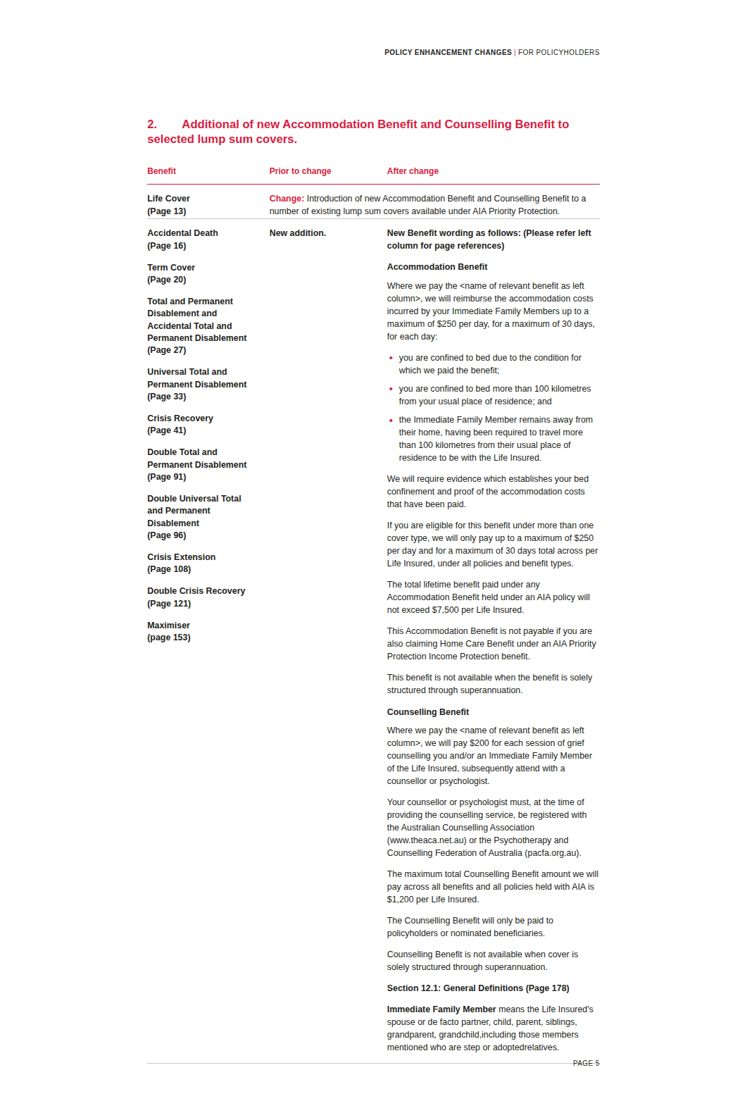POLICY ENHANCEMENT CHANGES|FOR POLICYHOLDERS
2. Additional of new Accommodation Benefit and Counselling Benefit to selected lump sum covers.
| Benefit | Prior to change | After change |
| --- | --- | --- |
| Life Cover (Page 13) | Change: Introduction of new Accommodation Benefit and Counselling Benefit to a number of existing lump sum covers available under AIA Priority Protection. |
| Accidental Death (Page 16) Term Cover (Page 20) Total and Permanent Disablement and Accidental Total and Permanent Disablement (Page 27) Universal Total and Permanent Disablement (Page 33) Crisis Recovery (Page 41) Double Total and Permanent Disablement (Page 91) Double Universal Total and Permanent Disablement (Page 96) Crisis Extension (Page 108) Double Crisis Recovery (Page 121) Maximiser (page 153) | New addition. | New Benefit wording as follows: (Please refer left column for page references) Accommodation Benefit Where we pay the <name of relevant benefit as left column>, we will reimburse the accommodation costs incurred by your Immediate Family Members up to a maximum of $250 per day, for a maximum of 30 days, for each day: you are confined to bed due to the condition for which we paid the benefit; you are confined to bed more than 100 kilometres from your usual place of residence; and the Immediate Family Member remains away from their home, having been required to travel more than 100 kilometres from their usual place of residence to be with the Life Insured. We will require evidence which establishes your bed confinement and proof of the accommodation costs that have been paid. If you are eligible for this benefit under more than one cover type, we will only pay up to a maximum of $250 per day and for a maximum of 30 days total across per Life Insured, under all policies and benefit types. The total lifetime benefit paid under any Accommodation Benefit held under an AIA policy will not exceed $7,500 per Life Insured. This Accommodation Benefit is not payable if you are also claiming Home Care Benefit under an AIA Priority Protection Income Protection benefit. This benefit is not available when the benefit is solely structured through superannuation. Counselling Benefit Where we pay the <name of relevant benefit as left column>, we will pay $200 for each session of grief counselling you and/or an Immediate Family Member of the Life Insured, subsequently attend with a counsellor or psychologist. Your counsellor or psychologist must, at the time of providing the counselling service, be registered with the Australian Counselling Association (www.theaca.net.au) or the Psychotherapy and Counselling Federation of Australia (pacfa.org.au). The maximum total Counselling Benefit amount we will pay across all benefits and all policies held with AIA is $1,200 per Life Insured. The Counselling Benefit will only be paid to policyholders or nominated beneficiaries. Counselling Benefit is not available when cover is solely structured through superannuation. Section 12.1: General Definitions (Page 178) Immediate Family Member means the Life Insured's spouse or de facto partner, child, parent, siblings, grandparent, grandchild,including those members mentioned who are step or adoptedrelatives. |
PAGE 5